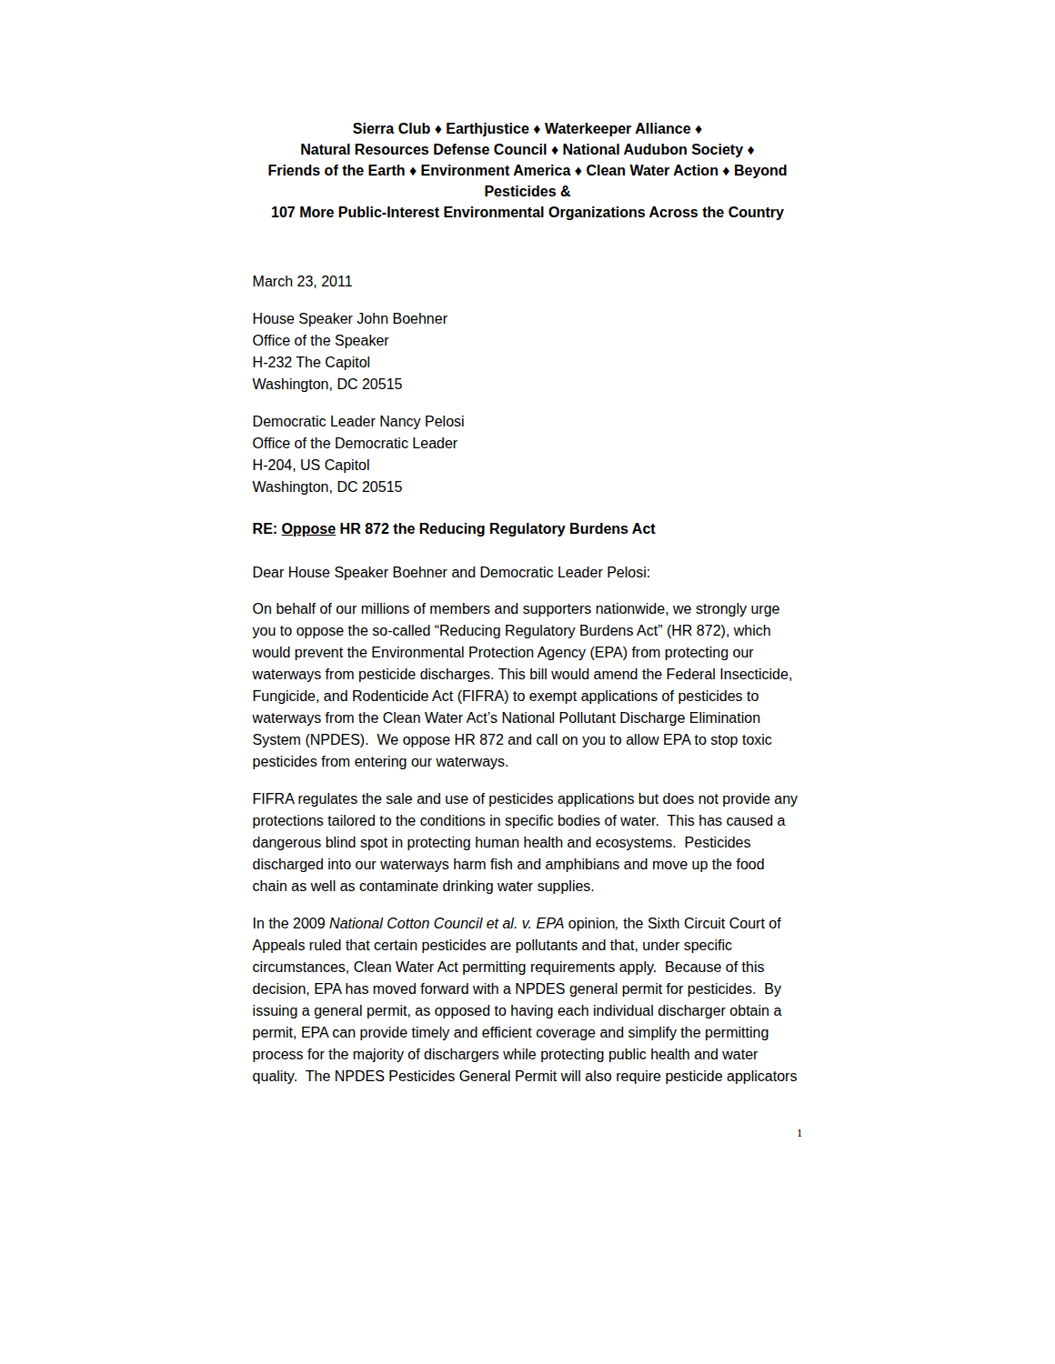Sierra Club ♦ Earthjustice ♦ Waterkeeper Alliance ♦
Natural Resources Defense Council ♦ National Audubon Society ♦
Friends of the Earth ♦ Environment America ♦ Clean Water Action ♦ Beyond Pesticides &
107 More Public-Interest Environmental Organizations Across the Country
March 23, 2011
House Speaker John Boehner
Office of the Speaker
H-232 The Capitol
Washington, DC 20515
Democratic Leader Nancy Pelosi
Office of the Democratic Leader
H-204, US Capitol
Washington, DC 20515
RE: Oppose HR 872 the Reducing Regulatory Burdens Act
Dear House Speaker Boehner and Democratic Leader Pelosi:
On behalf of our millions of members and supporters nationwide, we strongly urge you to oppose the so-called “Reducing Regulatory Burdens Act” (HR 872), which would prevent the Environmental Protection Agency (EPA) from protecting our waterways from pesticide discharges. This bill would amend the Federal Insecticide, Fungicide, and Rodenticide Act (FIFRA) to exempt applications of pesticides to waterways from the Clean Water Act’s National Pollutant Discharge Elimination System (NPDES). We oppose HR 872 and call on you to allow EPA to stop toxic pesticides from entering our waterways.
FIFRA regulates the sale and use of pesticides applications but does not provide any protections tailored to the conditions in specific bodies of water. This has caused a dangerous blind spot in protecting human health and ecosystems. Pesticides discharged into our waterways harm fish and amphibians and move up the food chain as well as contaminate drinking water supplies.
In the 2009 National Cotton Council et al. v. EPA opinion, the Sixth Circuit Court of Appeals ruled that certain pesticides are pollutants and that, under specific circumstances, Clean Water Act permitting requirements apply. Because of this decision, EPA has moved forward with a NPDES general permit for pesticides. By issuing a general permit, as opposed to having each individual discharger obtain a permit, EPA can provide timely and efficient coverage and simplify the permitting process for the majority of dischargers while protecting public health and water quality. The NPDES Pesticides General Permit will also require pesticide applicators
1